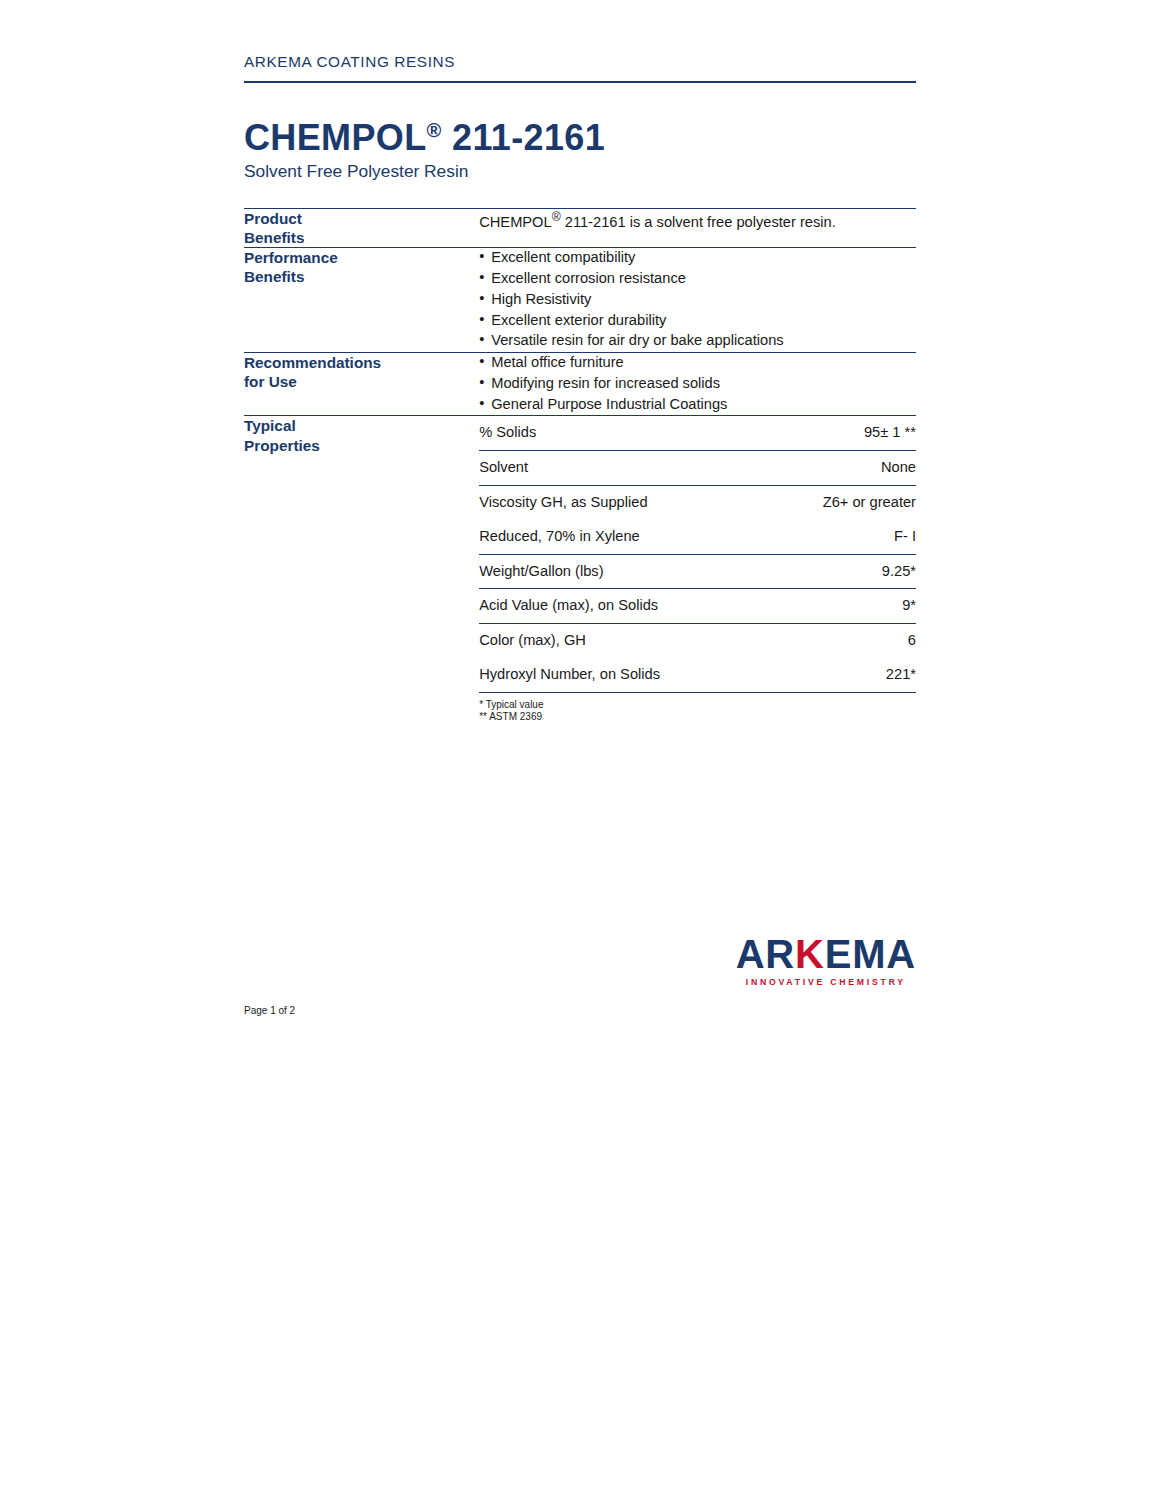ARKEMA COATING RESINS
CHEMPOL® 211-2161
Solvent Free Polyester Resin
| Product Benefits | CHEMPOL ® 211-2161 is a solvent free polyester resin. |
| Performance Benefits | Excellent compatibility Excellent corrosion resistance High Resistivity Excellent exterior durability Versatile resin for air dry or bake applications |
| Recommendations for Use | Metal office furniture Modifying resin for increased solids General Purpose Industrial Coatings |
| Typical Properties | / % Solids / 95± 1 ** / / Solvent / None / / Viscosity GH, as Supplied / Z6+ or greater / / Reduced, 70% in Xylene / F- I / / Weight/Gallon (lbs) / 9.25* / / Acid Value (max), on Solids / 9* / / Color (max), GH / 6 / / Hydroxyl Number, on Solids / 221* / * Typical value ** ASTM 2369 |
ARKEMA
INNOVATIVE CHEMISTRY
Page 1 of 2